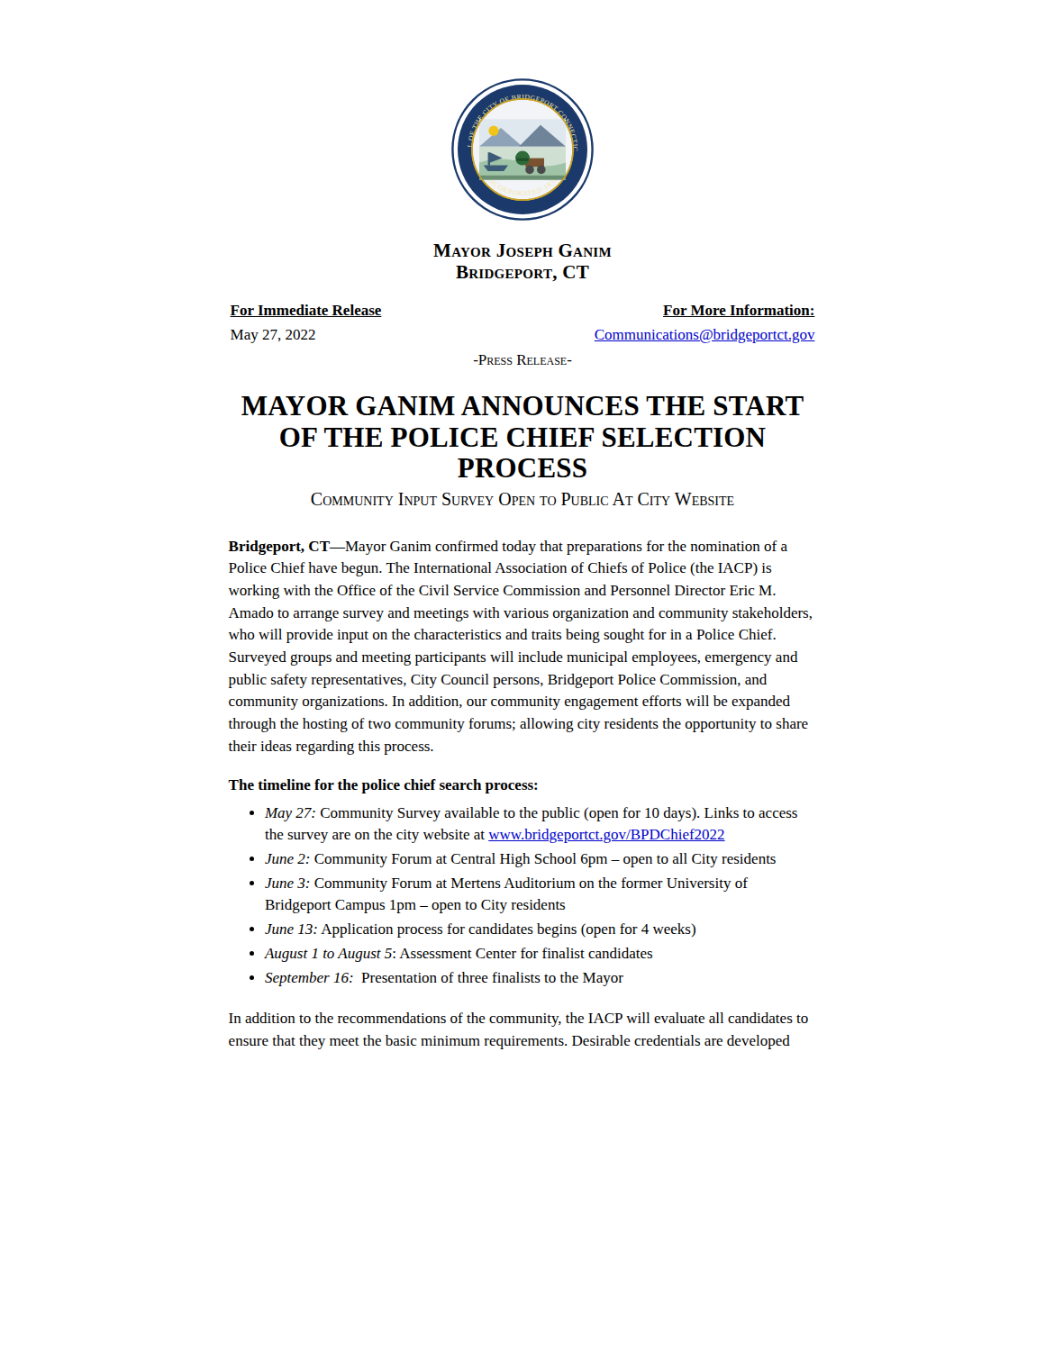SEAL OF THE CITY OF BRIDGEPORT CONNECTICUT INCORPORATED 1836
Mayor Joseph Ganim Bridgeport, CT
| For Immediate Release | For More Information: |
| May 27, 2022 | Communications@bridgeportct.gov |
-Press Release-
MAYOR GANIM ANNOUNCES THE START OF THE POLICE CHIEF SELECTION PROCESS
Community Input Survey Open to Public At City Website
Bridgeport, CT—Mayor Ganim confirmed today that preparations for the nomination of a Police Chief have begun. The International Association of Chiefs of Police (the IACP) is working with the Office of the Civil Service Commission and Personnel Director Eric M. Amado to arrange survey and meetings with various organization and community stakeholders, who will provide input on the characteristics and traits being sought for in a Police Chief. Surveyed groups and meeting participants will include municipal employees, emergency and public safety representatives, City Council persons, Bridgeport Police Commission, and community organizations. In addition, our community engagement efforts will be expanded through the hosting of two community forums; allowing city residents the opportunity to share their ideas regarding this process.
The timeline for the police chief search process:
May 27: Community Survey available to the public (open for 10 days). Links to access the survey are on the city website at www.bridgeportct.gov/BPDChief2022
June 2: Community Forum at Central High School 6pm – open to all City residents
June 3: Community Forum at Mertens Auditorium on the former University of Bridgeport Campus 1pm – open to City residents
June 13: Application process for candidates begins (open for 4 weeks)
August 1 to August 5: Assessment Center for finalist candidates
September 16: Presentation of three finalists to the Mayor
In addition to the recommendations of the community, the IACP will evaluate all candidates to ensure that they meet the basic minimum requirements. Desirable credentials are developed